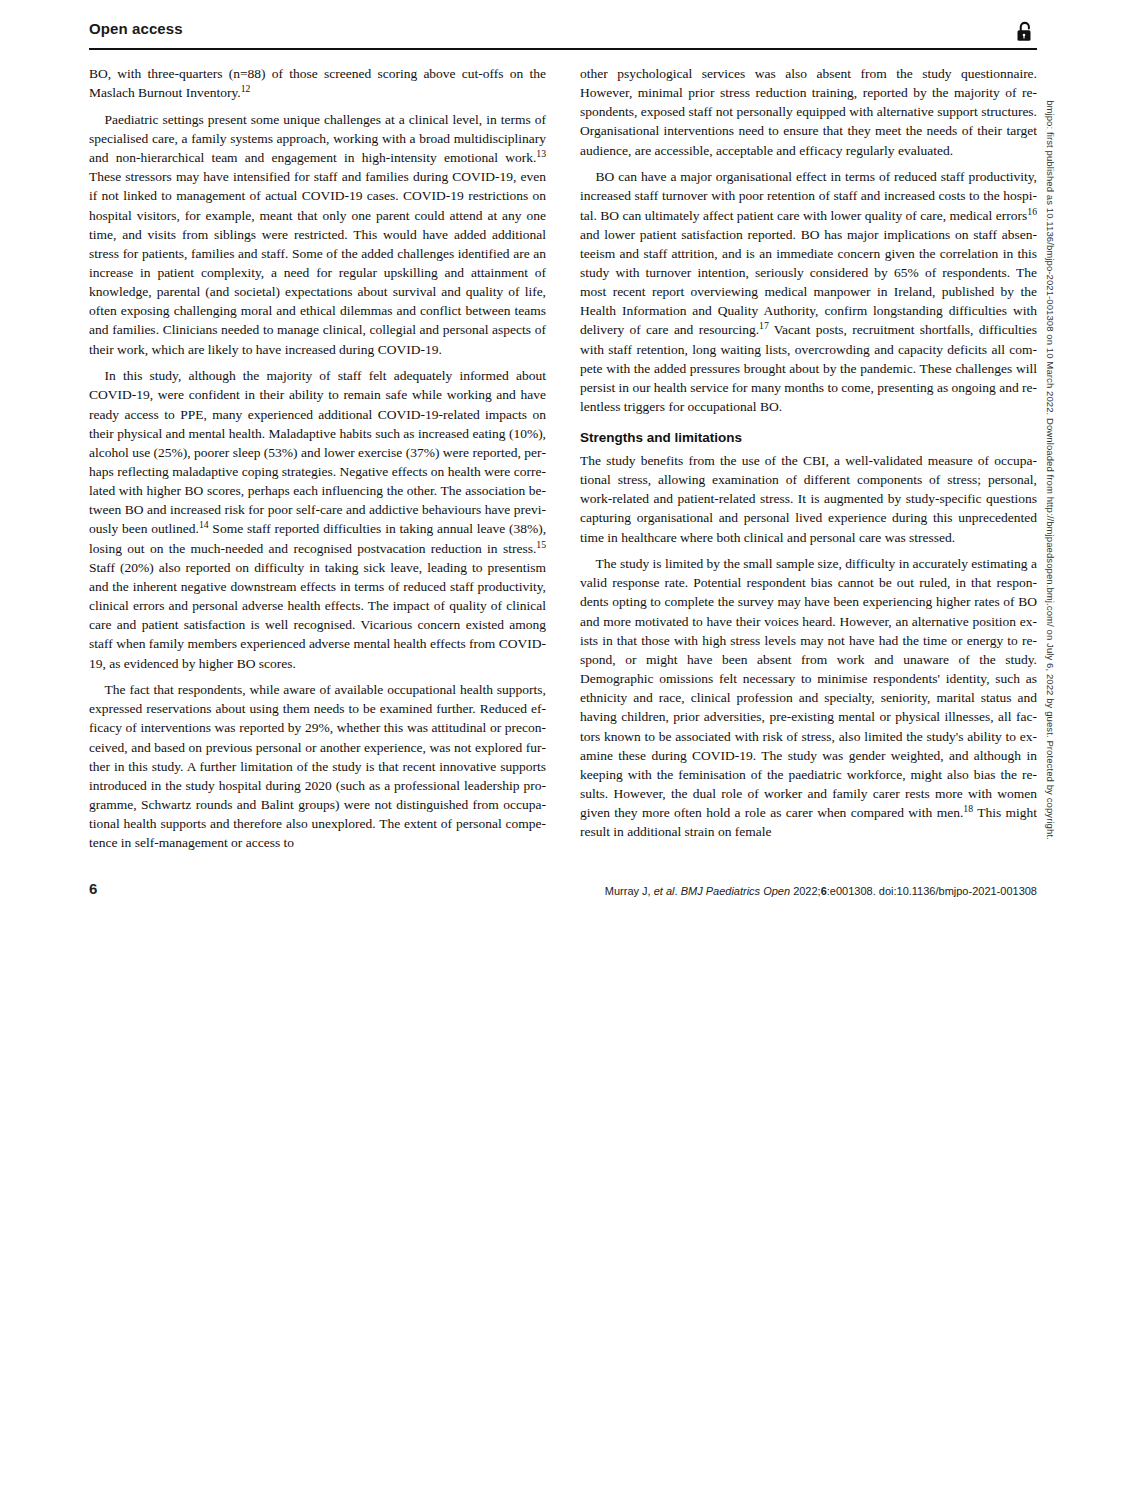bmjpo: first published as 10.1136/bmjpo-2021-001308 on 10 March 2022. Downloaded from http://bmjpaedsopen.bmj.com/ on July 6, 2022 by guest. Protected by copyright.
Open access
BO, with three-quarters (n=88) of those screened scoring above cut-offs on the Maslach Burnout Inventory.12
Paediatric settings present some unique challenges at a clinical level, in terms of specialised care, a family systems approach, working with a broad multidisciplinary and non-hierarchical team and engagement in high-intensity emotional work.13 These stressors may have intensified for staff and families during COVID-19, even if not linked to management of actual COVID-19 cases. COVID-19 restrictions on hospital visitors, for example, meant that only one parent could attend at any one time, and visits from siblings were restricted. This would have added additional stress for patients, families and staff. Some of the added challenges identified are an increase in patient complexity, a need for regular upskilling and attainment of knowledge, parental (and societal) expectations about survival and quality of life, often exposing challenging moral and ethical dilemmas and conflict between teams and families. Clinicians needed to manage clinical, collegial and personal aspects of their work, which are likely to have increased during COVID-19.
In this study, although the majority of staff felt adequately informed about COVID-19, were confident in their ability to remain safe while working and have ready access to PPE, many experienced additional COVID-19-related impacts on their physical and mental health. Maladaptive habits such as increased eating (10%), alcohol use (25%), poorer sleep (53%) and lower exercise (37%) were reported, perhaps reflecting maladaptive coping strategies. Negative effects on health were correlated with higher BO scores, perhaps each influencing the other. The association between BO and increased risk for poor self-care and addictive behaviours have previously been outlined.14 Some staff reported difficulties in taking annual leave (38%), losing out on the much-needed and recognised postvacation reduction in stress.15 Staff (20%) also reported on difficulty in taking sick leave, leading to presentism and the inherent negative downstream effects in terms of reduced staff productivity, clinical errors and personal adverse health effects. The impact of quality of clinical care and patient satisfaction is well recognised. Vicarious concern existed among staff when family members experienced adverse mental health effects from COVID-19, as evidenced by higher BO scores.
The fact that respondents, while aware of available occupational health supports, expressed reservations about using them needs to be examined further. Reduced efficacy of interventions was reported by 29%, whether this was attitudinal or preconceived, and based on previous personal or another experience, was not explored further in this study. A further limitation of the study is that recent innovative supports introduced in the study hospital during 2020 (such as a professional leadership programme, Schwartz rounds and Balint groups) were not distinguished from occupational health supports and therefore also unexplored. The extent of personal competence in self-management or access to
other psychological services was also absent from the study questionnaire. However, minimal prior stress reduction training, reported by the majority of respondents, exposed staff not personally equipped with alternative support structures. Organisational interventions need to ensure that they meet the needs of their target audience, are accessible, acceptable and efficacy regularly evaluated.
BO can have a major organisational effect in terms of reduced staff productivity, increased staff turnover with poor retention of staff and increased costs to the hospital. BO can ultimately affect patient care with lower quality of care, medical errors16 and lower patient satisfaction reported. BO has major implications on staff absenteeism and staff attrition, and is an immediate concern given the correlation in this study with turnover intention, seriously considered by 65% of respondents. The most recent report overviewing medical manpower in Ireland, published by the Health Information and Quality Authority, confirm longstanding difficulties with delivery of care and resourcing.17 Vacant posts, recruitment shortfalls, difficulties with staff retention, long waiting lists, overcrowding and capacity deficits all compete with the added pressures brought about by the pandemic. These challenges will persist in our health service for many months to come, presenting as ongoing and relentless triggers for occupational BO.
Strengths and limitations
The study benefits from the use of the CBI, a well-validated measure of occupational stress, allowing examination of different components of stress; personal, work-related and patient-related stress. It is augmented by study-specific questions capturing organisational and personal lived experience during this unprecedented time in healthcare where both clinical and personal care was stressed.
The study is limited by the small sample size, difficulty in accurately estimating a valid response rate. Potential respondent bias cannot be out ruled, in that respondents opting to complete the survey may have been experiencing higher rates of BO and more motivated to have their voices heard. However, an alternative position exists in that those with high stress levels may not have had the time or energy to respond, or might have been absent from work and unaware of the study. Demographic omissions felt necessary to minimise respondents' identity, such as ethnicity and race, clinical profession and specialty, seniority, marital status and having children, prior adversities, pre-existing mental or physical illnesses, all factors known to be associated with risk of stress, also limited the study's ability to examine these during COVID-19. The study was gender weighted, and although in keeping with the feminisation of the paediatric workforce, might also bias the results. However, the dual role of worker and family carer rests more with women given they more often hold a role as carer when compared with men.18 This might result in additional strain on female
6
Murray J, et al. BMJ Paediatrics Open 2022;6:e001308. doi:10.1136/bmjpo-2021-001308